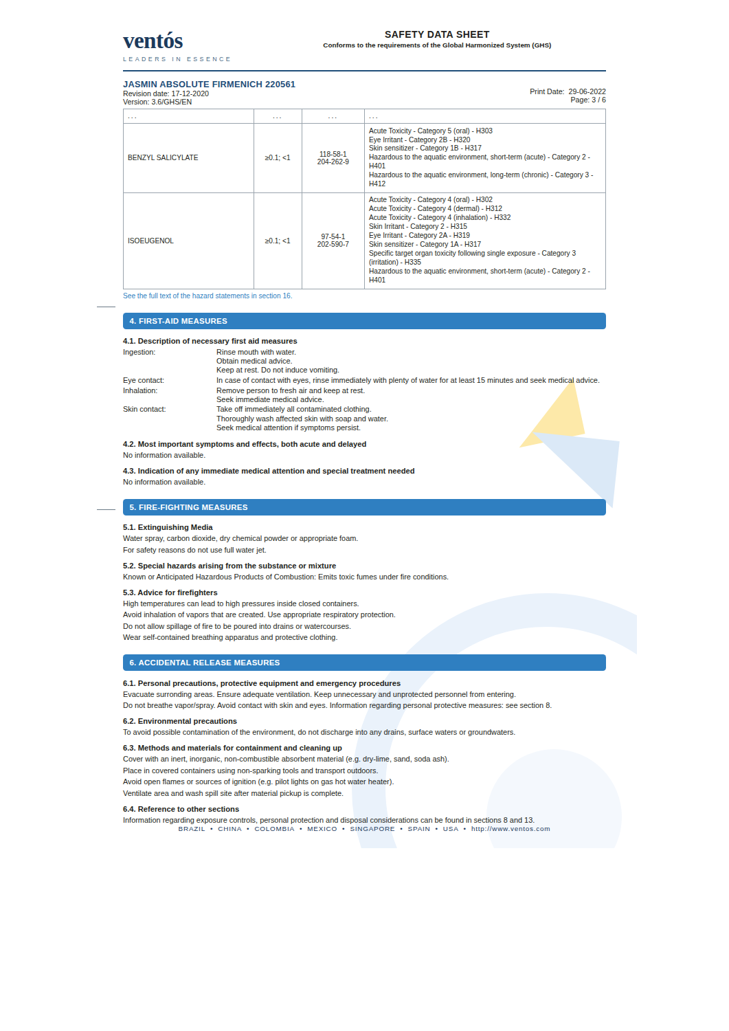ventós
Leaders in essence
SAFETY DATA SHEET
Conforms to the requirements of the Global Harmonized System (GHS)
JASMIN ABSOLUTE FIRMENICH 220561
Revision date: 17-12-2020
Version: 3.6/GHS/EN
Print Date: 29-06-2022
Page: 3 / 6
| ... | ... | ... | ... |
| BENZYL SALICYLATE | ≥0.1; <1 | 118-58-1 204-262-9 | Acute Toxicity - Category 5 (oral) - H303 Eye Irritant - Category 2B - H320 Skin sensitizer - Category 1B - H317 Hazardous to the aquatic environment, short-term (acute) - Category 2 - H401 Hazardous to the aquatic environment, long-term (chronic) - Category 3 - H412 |
| ISOEUGENOL | ≥0.1; <1 | 97-54-1 202-590-7 | Acute Toxicity - Category 4 (oral) - H302 Acute Toxicity - Category 4 (dermal) - H312 Acute Toxicity - Category 4 (inhalation) - H332 Skin Irritant - Category 2 - H315 Eye Irritant - Category 2A - H319 Skin sensitizer - Category 1A - H317 Specific target organ toxicity following single exposure - Category 3 (irritation) - H335 Hazardous to the aquatic environment, short-term (acute) - Category 2 - H401 |
See the full text of the hazard statements in section 16.
4. FIRST-AID MEASURES
4.1. Description of necessary first aid measures
Ingestion:
Rinse mouth with water.
Obtain medical advice.
Keep at rest. Do not induce vomiting.
Eye contact:
In case of contact with eyes, rinse immediately with plenty of water for at least 15 minutes and seek medical advice.
Inhalation:
Remove person to fresh air and keep at rest.
Seek immediate medical advice.
Skin contact:
Take off immediately all contaminated clothing.
Thoroughly wash affected skin with soap and water.
Seek medical attention if symptoms persist.
4.2. Most important symptoms and effects, both acute and delayed
No information available.
4.3. Indication of any immediate medical attention and special treatment needed
No information available.
5. FIRE-FIGHTING MEASURES
5.1. Extinguishing Media
Water spray, carbon dioxide, dry chemical powder or appropriate foam.
For safety reasons do not use full water jet.
5.2. Special hazards arising from the substance or mixture
Known or Anticipated Hazardous Products of Combustion: Emits toxic fumes under fire conditions.
5.3. Advice for firefighters
High temperatures can lead to high pressures inside closed containers.
Avoid inhalation of vapors that are created. Use appropriate respiratory protection.
Do not allow spillage of fire to be poured into drains or watercourses.
Wear self-contained breathing apparatus and protective clothing.
6. ACCIDENTAL RELEASE MEASURES
6.1. Personal precautions, protective equipment and emergency procedures
Evacuate surronding areas. Ensure adequate ventilation. Keep unnecessary and unprotected personnel from entering.
Do not breathe vapor/spray. Avoid contact with skin and eyes. Information regarding personal protective measures: see section 8.
6.2. Environmental precautions
To avoid possible contamination of the environment, do not discharge into any drains, surface waters or groundwaters.
6.3. Methods and materials for containment and cleaning up
Cover with an inert, inorganic, non-combustible absorbent material (e.g. dry-lime, sand, soda ash).
Place in covered containers using non-sparking tools and transport outdoors.
Avoid open flames or sources of ignition (e.g. pilot lights on gas hot water heater).
Ventilate area and wash spill site after material pickup is complete.
6.4. Reference to other sections
Information regarding exposure controls, personal protection and disposal considerations can be found in sections 8 and 13.
BRAZIL • CHINA • COLOMBIA • MEXICO • SINGAPORE • SPAIN • USA • http://www.ventos.com